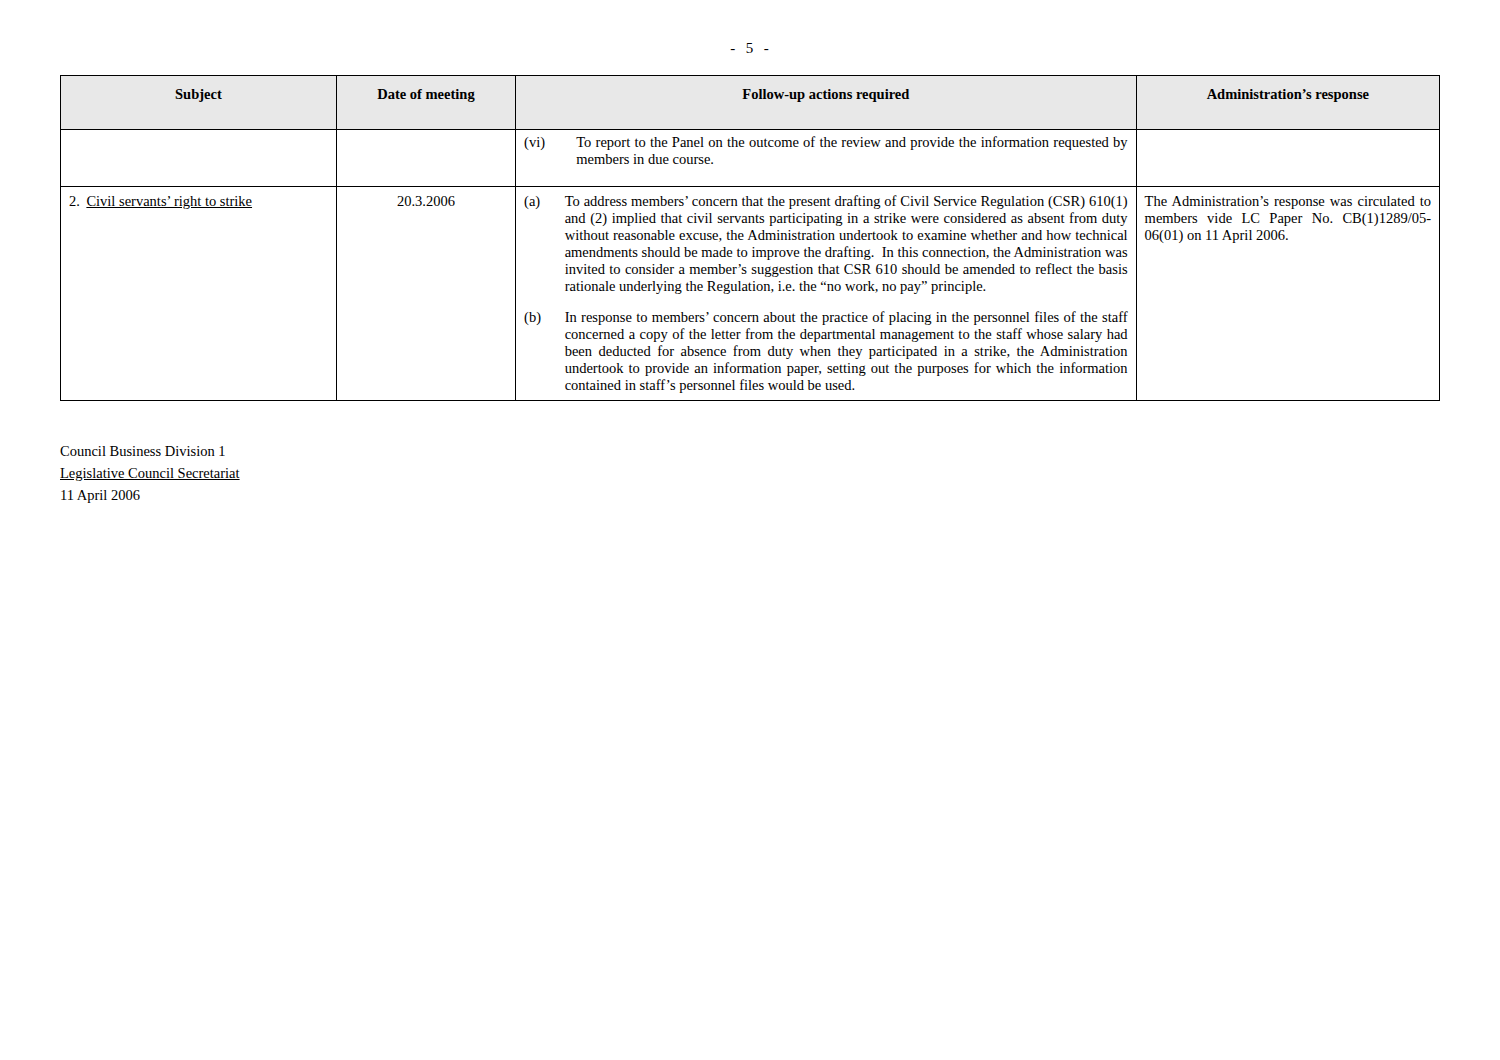- 5 -
| Subject | Date of meeting | Follow-up actions required | Administration’s response |
| --- | --- | --- | --- |
| | | (vi) To report to the Panel on the outcome of the review and provide the information requested by members in due course. | |
| 2. Civil servants’ right to strike | 20.3.2006 | (a) To address members’ concern that the present drafting of Civil Service Regulation (CSR) 610(1) and (2) implied that civil servants participating in a strike were considered as absent from duty without reasonable excuse, the Administration undertook to examine whether and how technical amendments should be made to improve the drafting. In this connection, the Administration was invited to consider a member’s suggestion that CSR 610 should be amended to reflect the basis rationale underlying the Regulation, i.e. the “no work, no pay” principle. (b) In response to members’ concern about the practice of placing in the personnel files of the staff concerned a copy of the letter from the departmental management to the staff whose salary had been deducted for absence from duty when they participated in a strike, the Administration undertook to provide an information paper, setting out the purposes for which the information contained in staff’s personnel files would be used. | The Administration’s response was circulated to members vide LC Paper No. CB(1)1289/05-06(01) on 11 April 2006. |
Council Business Division 1
Legislative Council Secretariat
11 April 2006